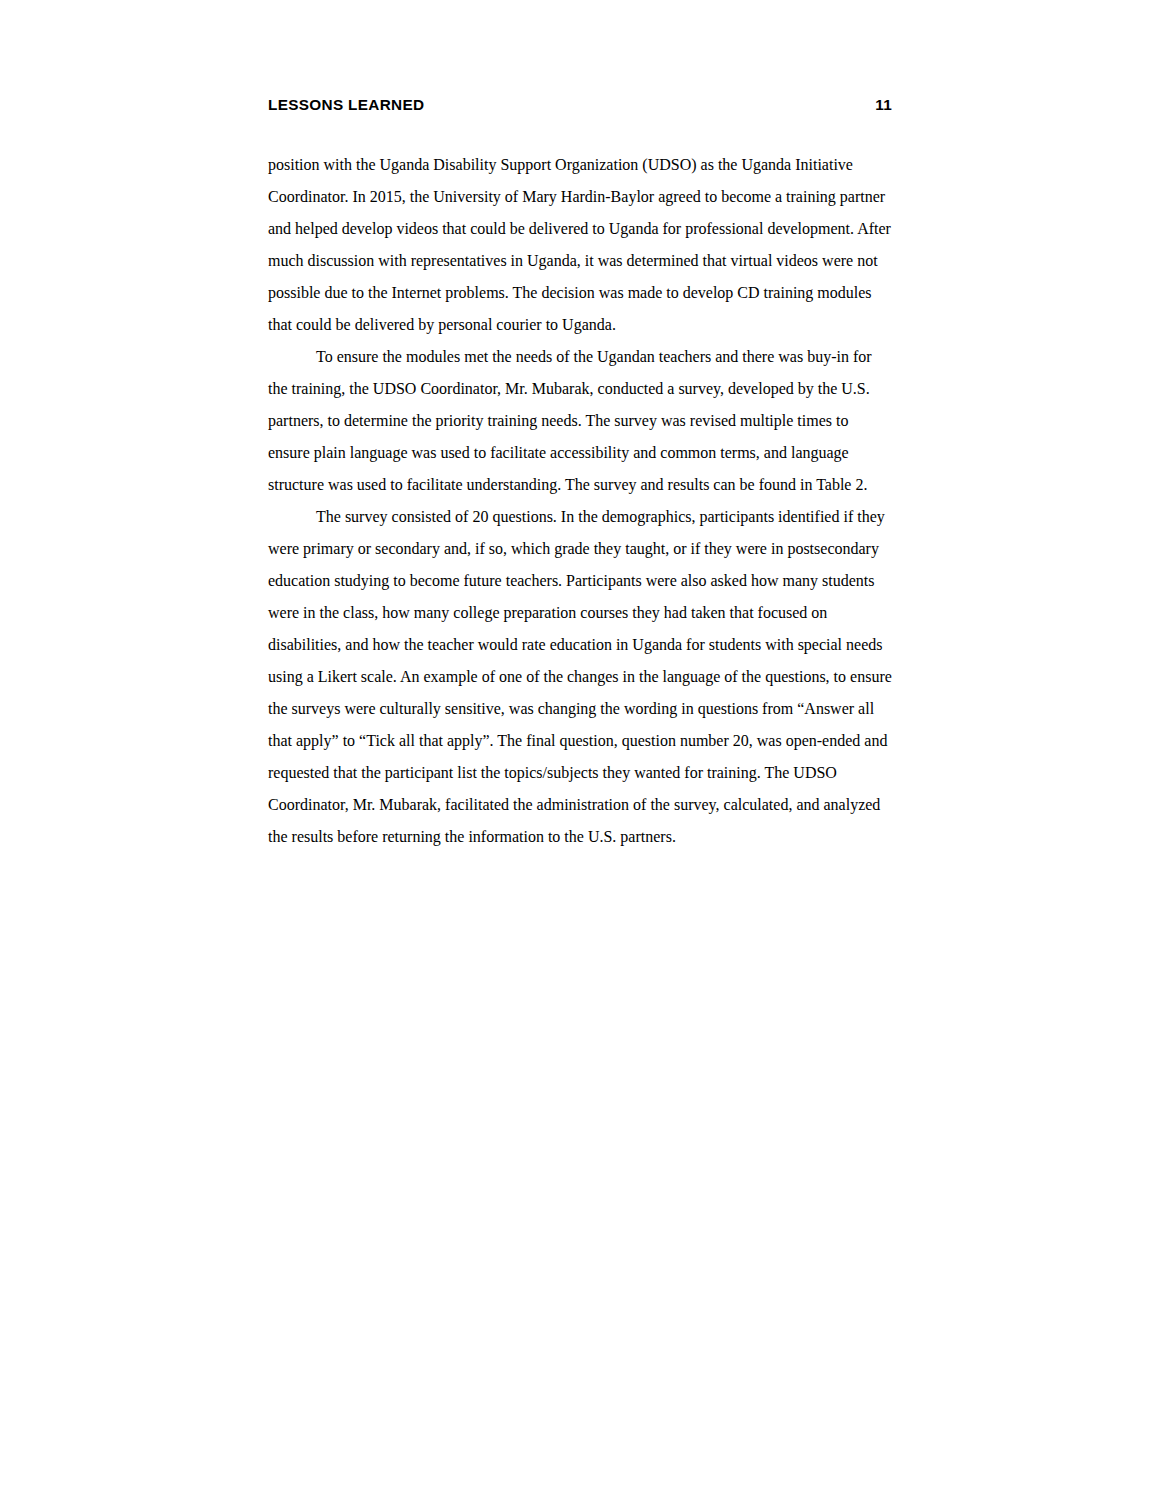Lessons Learned 11
position with the Uganda Disability Support Organization (UDSO) as the Uganda Initiative Coordinator. In 2015, the University of Mary Hardin-Baylor agreed to become a training partner and helped develop videos that could be delivered to Uganda for professional development. After much discussion with representatives in Uganda, it was determined that virtual videos were not possible due to the Internet problems. The decision was made to develop CD training modules that could be delivered by personal courier to Uganda.
To ensure the modules met the needs of the Ugandan teachers and there was buy-in for the training, the UDSO Coordinator, Mr. Mubarak, conducted a survey, developed by the U.S. partners, to determine the priority training needs. The survey was revised multiple times to ensure plain language was used to facilitate accessibility and common terms, and language structure was used to facilitate understanding. The survey and results can be found in Table 2.
The survey consisted of 20 questions. In the demographics, participants identified if they were primary or secondary and, if so, which grade they taught, or if they were in postsecondary education studying to become future teachers. Participants were also asked how many students were in the class, how many college preparation courses they had taken that focused on disabilities, and how the teacher would rate education in Uganda for students with special needs using a Likert scale. An example of one of the changes in the language of the questions, to ensure the surveys were culturally sensitive, was changing the wording in questions from “Answer all that apply” to “Tick all that apply”. The final question, question number 20, was open-ended and requested that the participant list the topics/subjects they wanted for training. The UDSO Coordinator, Mr. Mubarak, facilitated the administration of the survey, calculated, and analyzed the results before returning the information to the U.S. partners.